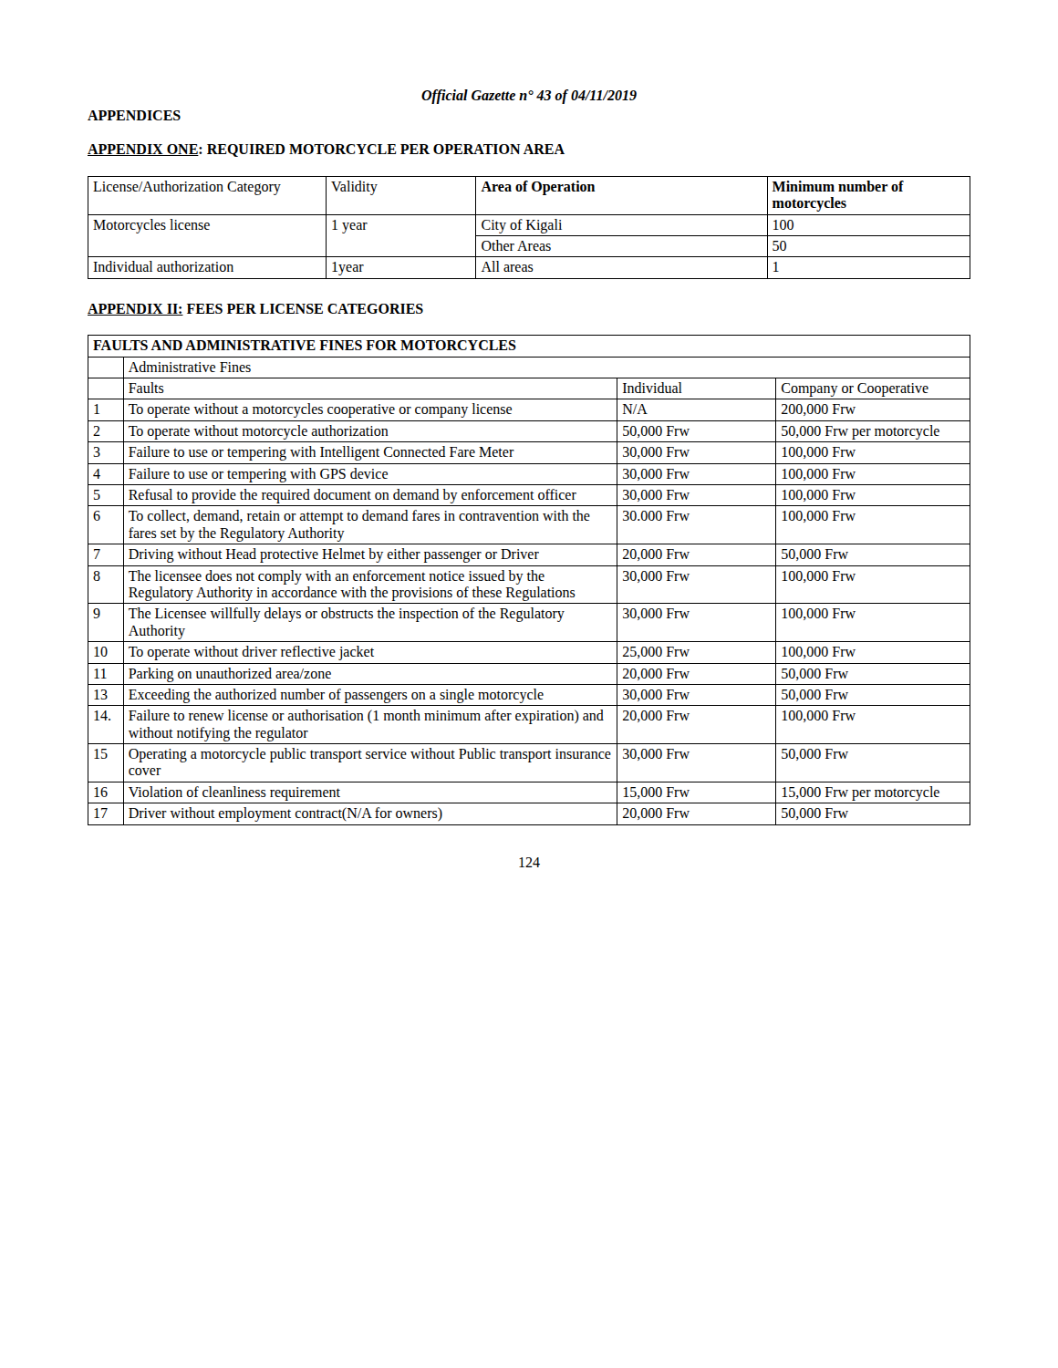Official Gazette n° 43 of 04/11/2019
APPENDICES
APPENDIX ONE: REQUIRED MOTORCYCLE PER OPERATION AREA
| License/Authorization Category | Validity | Area of Operation | Minimum number of motorcycles |
| Motorcycles license | 1 year | City of Kigali | 100 |
| Other Areas | 50 |
| Individual authorization | 1year | All areas | 1 |
APPENDIX II: FEES PER LICENSE CATEGORIES
| FAULTS AND ADMINISTRATIVE FINES FOR MOTORCYCLES |
| | Administrative Fines |
| | Faults | Individual | Company or Cooperative |
| 1 | To operate without a motorcycles cooperative or company license | N/A | 200,000 Frw |
| 2 | To operate without motorcycle authorization | 50,000 Frw | 50,000 Frw per motorcycle |
| 3 | Failure to use or tempering with Intelligent Connected Fare Meter | 30,000 Frw | 100,000 Frw |
| 4 | Failure to use or tempering with GPS device | 30,000 Frw | 100,000 Frw |
| 5 | Refusal to provide the required document on demand by enforcement officer | 30,000 Frw | 100,000 Frw |
| 6 | To collect, demand, retain or attempt to demand fares in contravention with the fares set by the Regulatory Authority | 30.000 Frw | 100,000 Frw |
| 7 | Driving without Head protective Helmet by either passenger or Driver | 20,000 Frw | 50,000 Frw |
| 8 | The licensee does not comply with an enforcement notice issued by the Regulatory Authority in accordance with the provisions of these Regulations | 30,000 Frw | 100,000 Frw |
| 9 | The Licensee willfully delays or obstructs the inspection of the Regulatory Authority | 30,000 Frw | 100,000 Frw |
| 10 | To operate without driver reflective jacket | 25,000 Frw | 100,000 Frw |
| 11 | Parking on unauthorized area/zone | 20,000 Frw | 50,000 Frw |
| 13 | Exceeding the authorized number of passengers on a single motorcycle | 30,000 Frw | 50,000 Frw |
| 14. | Failure to renew license or authorisation (1 month minimum after expiration) and without notifying the regulator | 20,000 Frw | 100,000 Frw |
| 15 | Operating a motorcycle public transport service without Public transport insurance cover | 30,000 Frw | 50,000 Frw |
| 16 | Violation of cleanliness requirement | 15,000 Frw | 15,000 Frw per motorcycle |
| 17 | Driver without employment contract(N/A for owners) | 20,000 Frw | 50,000 Frw |
124